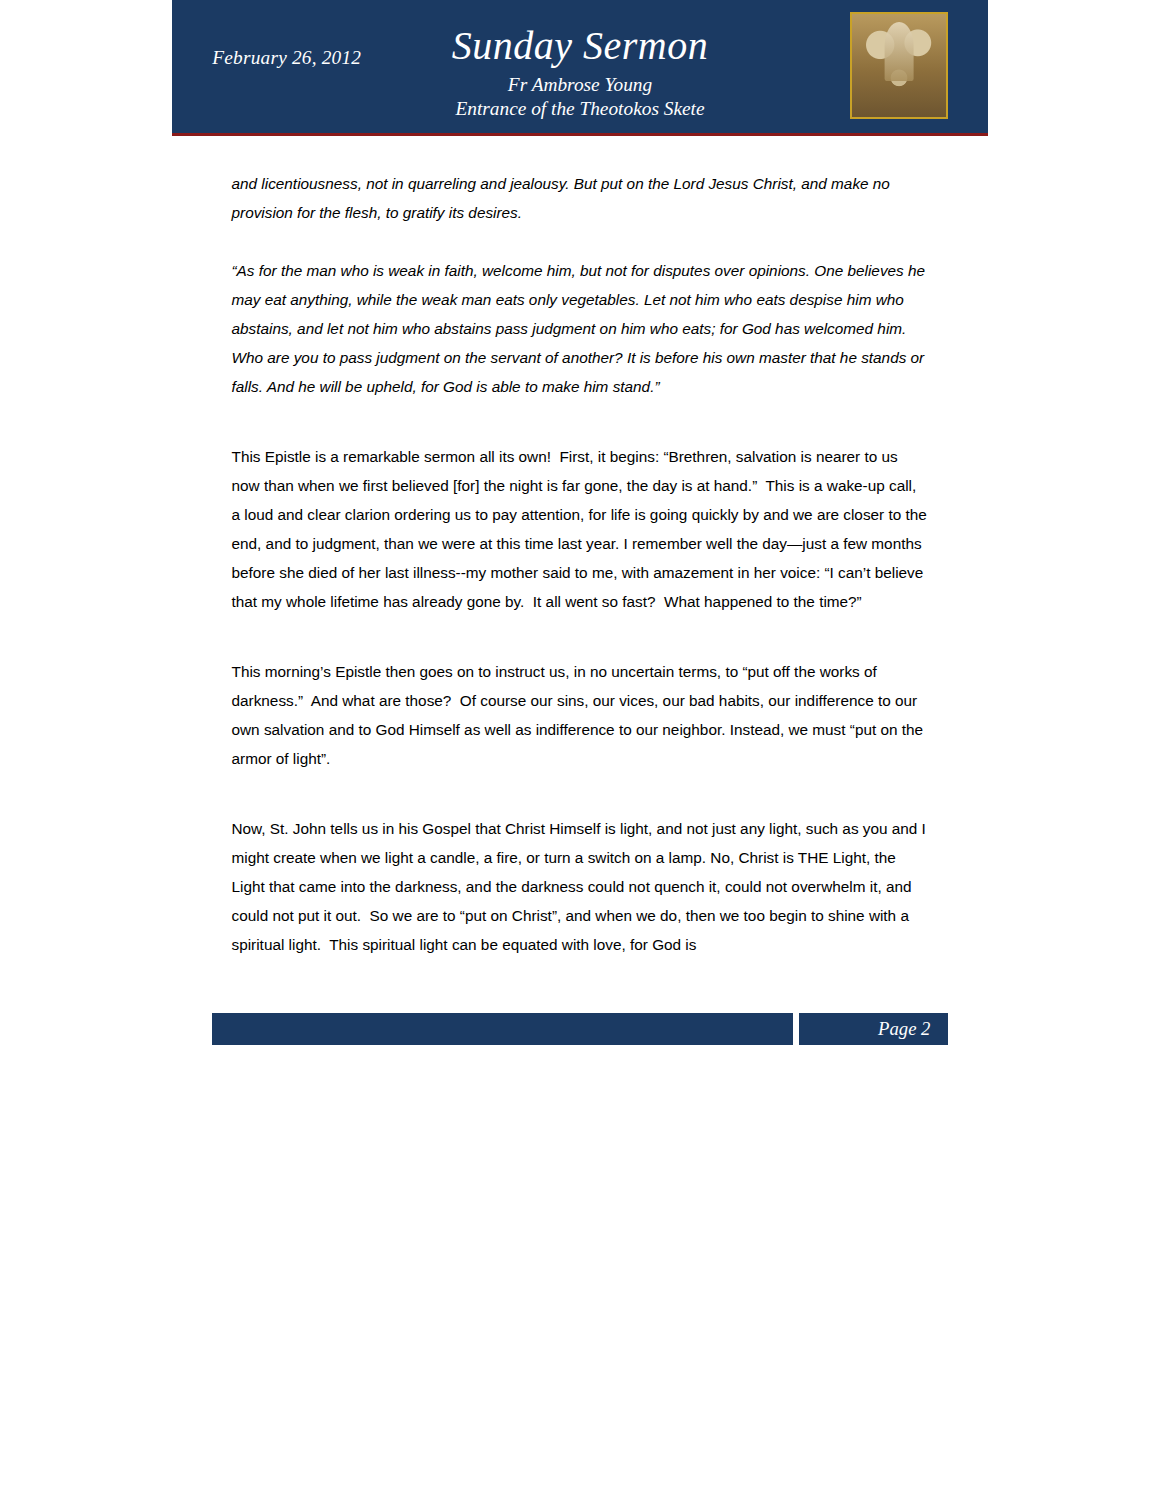February 26, 2012
Sunday Sermon
Fr Ambrose Young
Entrance of the Theotokos Skete
and licentiousness, not in quarreling and jealousy. But put on the Lord Jesus Christ, and make no provision for the flesh, to gratify its desires.
“As for the man who is weak in faith, welcome him, but not for disputes over opinions. One believes he may eat anything, while the weak man eats only vegetables. Let not him who eats despise him who abstains, and let not him who abstains pass judgment on him who eats; for God has welcomed him. Who are you to pass judgment on the servant of another? It is before his own master that he stands or falls. And he will be upheld, for God is able to make him stand.”
This Epistle is a remarkable sermon all its own! First, it begins: “Brethren, salvation is nearer to us now than when we first believed [for] the night is far gone, the day is at hand.” This is a wake-up call, a loud and clear clarion ordering us to pay attention, for life is going quickly by and we are closer to the end, and to judgment, than we were at this time last year. I remember well the day—just a few months before she died of her last illness--my mother said to me, with amazement in her voice: “I can’t believe that my whole lifetime has already gone by. It all went so fast? What happened to the time?”
This morning’s Epistle then goes on to instruct us, in no uncertain terms, to “put off the works of darkness.” And what are those? Of course our sins, our vices, our bad habits, our indifference to our own salvation and to God Himself as well as indifference to our neighbor. Instead, we must “put on the armor of light”.
Now, St. John tells us in his Gospel that Christ Himself is light, and not just any light, such as you and I might create when we light a candle, a fire, or turn a switch on a lamp. No, Christ is THE Light, the Light that came into the darkness, and the darkness could not quench it, could not overwhelm it, and could not put it out. So we are to “put on Christ”, and when we do, then we too begin to shine with a spiritual light. This spiritual light can be equated with love, for God is
Page 2